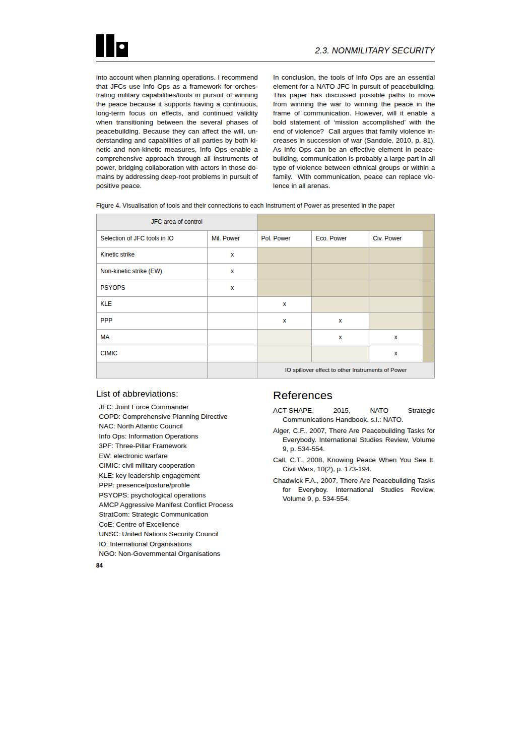2.3. NONMILITARY SECURITY
into account when planning operations. I recommend that JFCs use Info Ops as a framework for orchestrating military capabilities/tools in pursuit of winning the peace because it supports having a continuous, long-term focus on effects, and continued validity when transitioning between the several phases of peacebuilding. Because they can affect the will, understanding and capabilities of all parties by both kinetic and non-kinetic measures, Info Ops enable a comprehensive approach through all instruments of power, bridging collaboration with actors in those domains by addressing deep-root problems in pursuit of positive peace.
In conclusion, the tools of Info Ops are an essential element for a NATO JFC in pursuit of peacebuilding. This paper has discussed possible paths to move from winning the war to winning the peace in the frame of communication. However, will it enable a bold statement of ‘mission accomplished’ with the end of violence? Call argues that family violence increases in succession of war (Sandole, 2010, p. 81). As Info Ops can be an effective element in peacebuilding, communication is probably a large part in all type of violence between ethnical groups or within a family. With communication, peace can replace violence in all arenas.
Figure 4. Visualisation of tools and their connections to each Instrument of Power as presented in the paper
| JFC area of control | |
| Selection of JFC tools in IO | Mil. Power | Pol. Power | Eco. Power | Civ. Power | |
| Kinetic strike | x | | | | |
| Non-kinetic strike (EW) | x | | | | |
| PSYOPS | x | | | | |
| KLE | | x | | | |
| PPP | | x | x | | |
| MA | | | x | x | |
| CIMIC | | | | x | |
| | | IO spillover effect to other Instruments of Power |
List of abbreviations:
JFC: Joint Force Commander
COPD: Comprehensive Planning Directive
NAC: North Atlantic Council
Info Ops: Information Operations
3PF: Three-Pillar Framework
EW: electronic warfare
CIMIC: civil military cooperation
KLE: key leadership engagement
PPP: presence/posture/profile
PSYOPS: psychological operations
AMCP Aggressive Manifest Conflict Process
StratCom: Strategic Communication
CoE: Centre of Excellence
UNSC: United Nations Security Council
IO: International Organisations
NGO: Non-Governmental Organisations
References
ACT-SHAPE, 2015, NATO Strategic Communications Handbook. s.l.: NATO.
Alger, C.F., 2007, There Are Peacebuilding Tasks for Everybody. International Studies Review, Volume 9, p. 534-554.
Call, C.T., 2008, Knowing Peace When You See It. Civil Wars, 10(2), p. 173-194.
Chadwick F.A., 2007, There Are Peacebuilding Tasks for Everyboy. International Studies Review, Volume 9, p. 534-554.
84